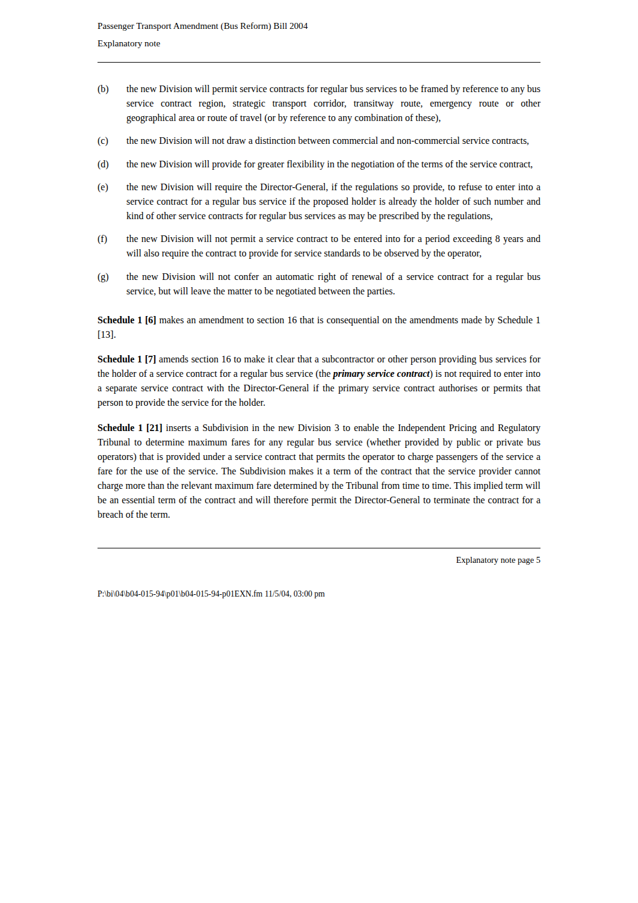Passenger Transport Amendment (Bus Reform) Bill 2004
Explanatory note
(b) the new Division will permit service contracts for regular bus services to be framed by reference to any bus service contract region, strategic transport corridor, transitway route, emergency route or other geographical area or route of travel (or by reference to any combination of these),
(c) the new Division will not draw a distinction between commercial and non-commercial service contracts,
(d) the new Division will provide for greater flexibility in the negotiation of the terms of the service contract,
(e) the new Division will require the Director-General, if the regulations so provide, to refuse to enter into a service contract for a regular bus service if the proposed holder is already the holder of such number and kind of other service contracts for regular bus services as may be prescribed by the regulations,
(f) the new Division will not permit a service contract to be entered into for a period exceeding 8 years and will also require the contract to provide for service standards to be observed by the operator,
(g) the new Division will not confer an automatic right of renewal of a service contract for a regular bus service, but will leave the matter to be negotiated between the parties.
Schedule 1 [6] makes an amendment to section 16 that is consequential on the amendments made by Schedule 1 [13].
Schedule 1 [7] amends section 16 to make it clear that a subcontractor or other person providing bus services for the holder of a service contract for a regular bus service (the primary service contract) is not required to enter into a separate service contract with the Director-General if the primary service contract authorises or permits that person to provide the service for the holder.
Schedule 1 [21] inserts a Subdivision in the new Division 3 to enable the Independent Pricing and Regulatory Tribunal to determine maximum fares for any regular bus service (whether provided by public or private bus operators) that is provided under a service contract that permits the operator to charge passengers of the service a fare for the use of the service. The Subdivision makes it a term of the contract that the service provider cannot charge more than the relevant maximum fare determined by the Tribunal from time to time. This implied term will be an essential term of the contract and will therefore permit the Director-General to terminate the contract for a breach of the term.
Explanatory note page 5
P:\bi\04\b04-015-94\p01\b04-015-94-p01EXN.fm 11/5/04, 03:00 pm